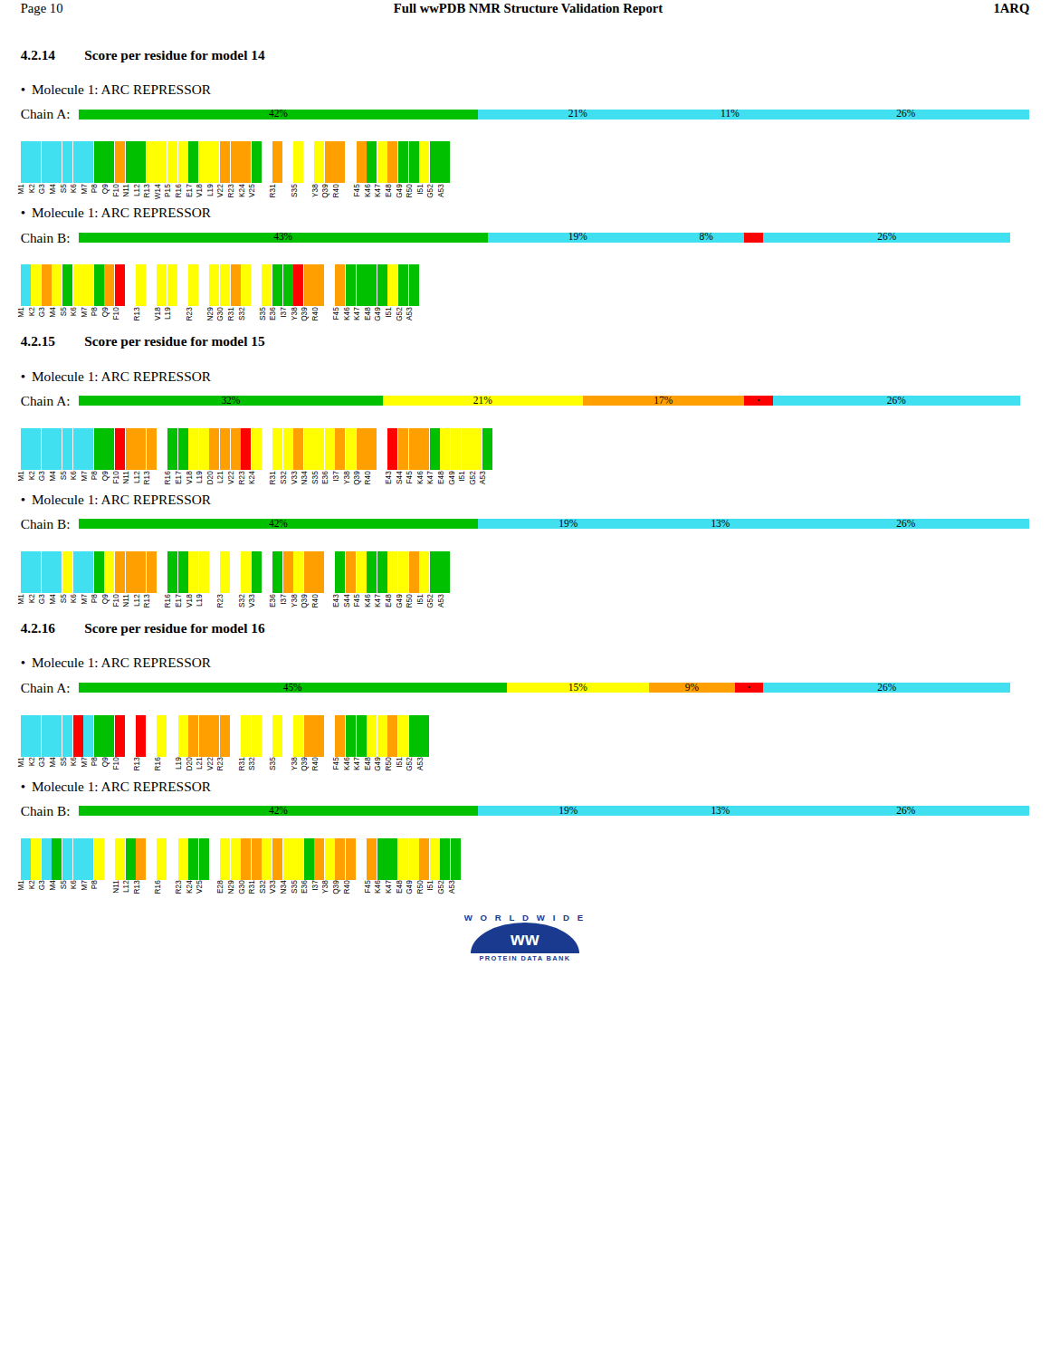Page 10
Full wwPDB NMR Structure Validation Report
1ARQ
4.2.14 Score per residue for model 14
Molecule 1: ARC REPRESSOR
Chain A:
42% 21% 11% 26%
M1
K2
G3
M4
S5
K6
M7
P8
Q9
F10
N11
L12
R13
W14
P15
R16
E17
V18
L19
V22
R23
K24
V25
R31
S35
Y38
Q39
R40
F45
K46
K47
E48
G49
R50
I51
G52
A53
Molecule 1: ARC REPRESSOR
Chain B:
43% 19% 8% 26%
M1
K2
G3
M4
S5
K6
M7
P8
Q9
F10
R13
V18
L19
R23
N29
G30
R31
S32
S35
E36
I37
Y38
Q39
R40
F45
K46
K47
E48
G49
I51
G52
A53
4.2.15 Score per residue for model 15
Molecule 1: ARC REPRESSOR
Chain A:
32% 21% 17% · 26%
M1
K2
G3
M4
S5
K6
M7
P8
Q9
F10
N11
L12
R13
R16
E17
V18
L19
D20
L21
V22
R23
K24
R31
S32
V33
N34
S35
E36
I37
Y38
Q39
R40
E43
S44
F45
K46
K47
E48
G49
I51
G52
A53
Molecule 1: ARC REPRESSOR
Chain B:
42% 19% 13% 26%
M1
K2
G3
M4
S5
K6
M7
P8
Q9
F10
N11
L12
R13
R16
E17
V18
L19
R23
S32
V33
E36
I37
Y38
Q39
R40
E43
S44
F45
K46
K47
E48
G49
R50
I51
G52
A53
4.2.16 Score per residue for model 16
Molecule 1: ARC REPRESSOR
Chain A:
45% 15% 9% · 26%
M1
K2
G3
M4
S5
K6
M7
P8
Q9
F10
R13
R16
L19
D20
L21
V22
R23
R31
S32
S35
Y38
Q39
R40
F45
K46
K47
E48
G49
R50
I51
G52
A53
Molecule 1: ARC REPRESSOR
Chain B:
42% 19% 13% 26%
M1
K2
G3
M4
S5
K6
M7
P8
N11
L12
R13
R16
R23
K24
V25
E28
N29
G30
R31
S32
V33
N34
S35
E36
I37
Y38
Q39
R40
F45
K46
K47
E48
G49
R50
I51
G52
A53
W O R L D W I D E
ww
PROTEIN DATA BANK